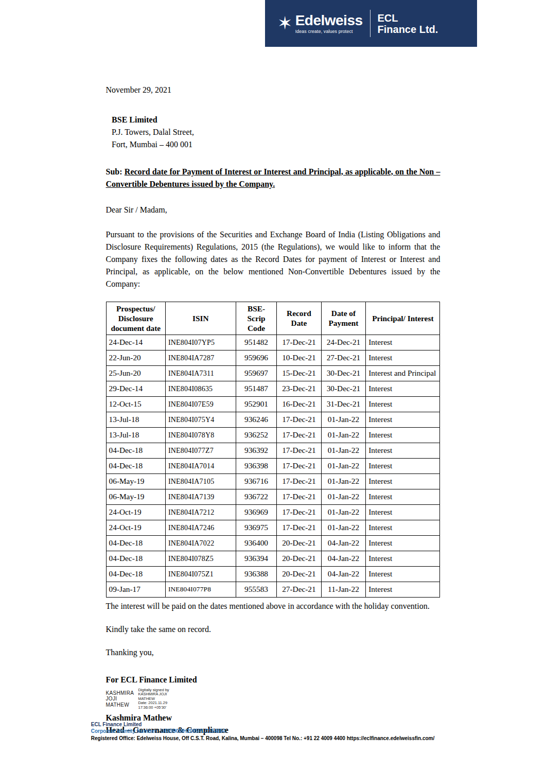✶
Edelweiss
Ideas create, values protect
ECL
Finance Ltd.
November 29, 2021
BSE Limited
P.J. Towers, Dalal Street,
Fort, Mumbai – 400 001
Sub: Record date for Payment of Interest or Interest and Principal, as applicable, on the Non – Convertible Debentures issued by the Company.
Dear Sir / Madam,
Pursuant to the provisions of the Securities and Exchange Board of India (Listing Obligations and Disclosure Requirements) Regulations, 2015 (the Regulations), we would like to inform that the Company fixes the following dates as the Record Dates for payment of Interest or Interest and Principal, as applicable, on the below mentioned Non-Convertible Debentures issued by the Company:
| Prospectus/ Disclosure document date | ISIN | BSE-Scrip Code | Record Date | Date of Payment | Principal/ Interest |
| --- | --- | --- | --- | --- | --- |
| 24-Dec-14 | INE804I07YP5 | 951482 | 17-Dec-21 | 24-Dec-21 | Interest |
| 22-Jun-20 | INE804IA7287 | 959696 | 10-Dec-21 | 27-Dec-21 | Interest |
| 25-Jun-20 | INE804IA7311 | 959697 | 15-Dec-21 | 30-Dec-21 | Interest and Principal |
| 29-Dec-14 | INE804I08635 | 951487 | 23-Dec-21 | 30-Dec-21 | Interest |
| 12-Oct-15 | INE804I07E59 | 952901 | 16-Dec-21 | 31-Dec-21 | Interest |
| 13-Jul-18 | INE804I075Y4 | 936246 | 17-Dec-21 | 01-Jan-22 | Interest |
| 13-Jul-18 | INE804I078Y8 | 936252 | 17-Dec-21 | 01-Jan-22 | Interest |
| 04-Dec-18 | INE804I077Z7 | 936392 | 17-Dec-21 | 01-Jan-22 | Interest |
| 04-Dec-18 | INE804IA7014 | 936398 | 17-Dec-21 | 01-Jan-22 | Interest |
| 06-May-19 | INE804IA7105 | 936716 | 17-Dec-21 | 01-Jan-22 | Interest |
| 06-May-19 | INE804IA7139 | 936722 | 17-Dec-21 | 01-Jan-22 | Interest |
| 24-Oct-19 | INE804IA7212 | 936969 | 17-Dec-21 | 01-Jan-22 | Interest |
| 24-Oct-19 | INE804IA7246 | 936975 | 17-Dec-21 | 01-Jan-22 | Interest |
| 04-Dec-18 | INE804IA7022 | 936400 | 20-Dec-21 | 04-Jan-22 | Interest |
| 04-Dec-18 | INE804I078Z5 | 936394 | 20-Dec-21 | 04-Jan-22 | Interest |
| 04-Dec-18 | INE804I075Z1 | 936388 | 20-Dec-21 | 04-Jan-22 | Interest |
| 09-Jan-17 | INE804I077P8 | 955583 | 27-Dec-21 | 11-Jan-22 | Interest |
The interest will be paid on the dates mentioned above in accordance with the holiday convention.
Kindly take the same on record.
Thanking you,
For ECL Finance Limited
KASHMIRA
JOJI
MATHEW Digitally signed by
KASHMIRA JOJI
MATHEW
Date: 2021.11.29
17:36:00 +05'30'
Kashmira Mathew
Head – Governance & Compliance
ECL Finance Limited
Corporate Identity Number: U65990MH2005PLC154854
Registered Office: Edelweiss House, Off C.S.T. Road, Kalina, Mumbai – 400098 Tel No.: +91 22 4009 4400 https://eclfinance.edelweissfin.com/